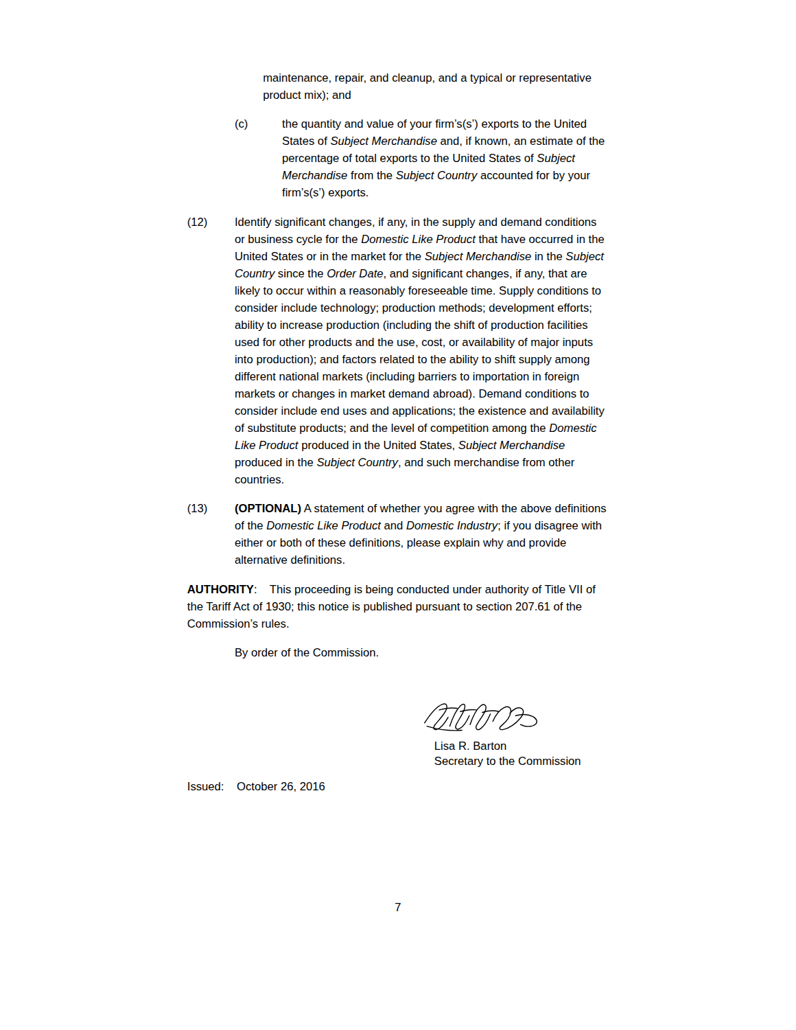maintenance, repair, and cleanup, and a typical or representative product mix); and
(c) the quantity and value of your firm’s(s’) exports to the United States of Subject Merchandise and, if known, an estimate of the percentage of total exports to the United States of Subject Merchandise from the Subject Country accounted for by your firm’s(s’) exports.
(12) Identify significant changes, if any, in the supply and demand conditions or business cycle for the Domestic Like Product that have occurred in the United States or in the market for the Subject Merchandise in the Subject Country since the Order Date, and significant changes, if any, that are likely to occur within a reasonably foreseeable time. Supply conditions to consider include technology; production methods; development efforts; ability to increase production (including the shift of production facilities used for other products and the use, cost, or availability of major inputs into production); and factors related to the ability to shift supply among different national markets (including barriers to importation in foreign markets or changes in market demand abroad). Demand conditions to consider include end uses and applications; the existence and availability of substitute products; and the level of competition among the Domestic Like Product produced in the United States, Subject Merchandise produced in the Subject Country, and such merchandise from other countries.
(13) (OPTIONAL) A statement of whether you agree with the above definitions of the Domestic Like Product and Domestic Industry; if you disagree with either or both of these definitions, please explain why and provide alternative definitions.
AUTHORITY: This proceeding is being conducted under authority of Title VII of the Tariff Act of 1930; this notice is published pursuant to section 207.61 of the Commission’s rules.
By order of the Commission.
Lisa R. Barton
Secretary to the Commission
Issued: October 26, 2016
7